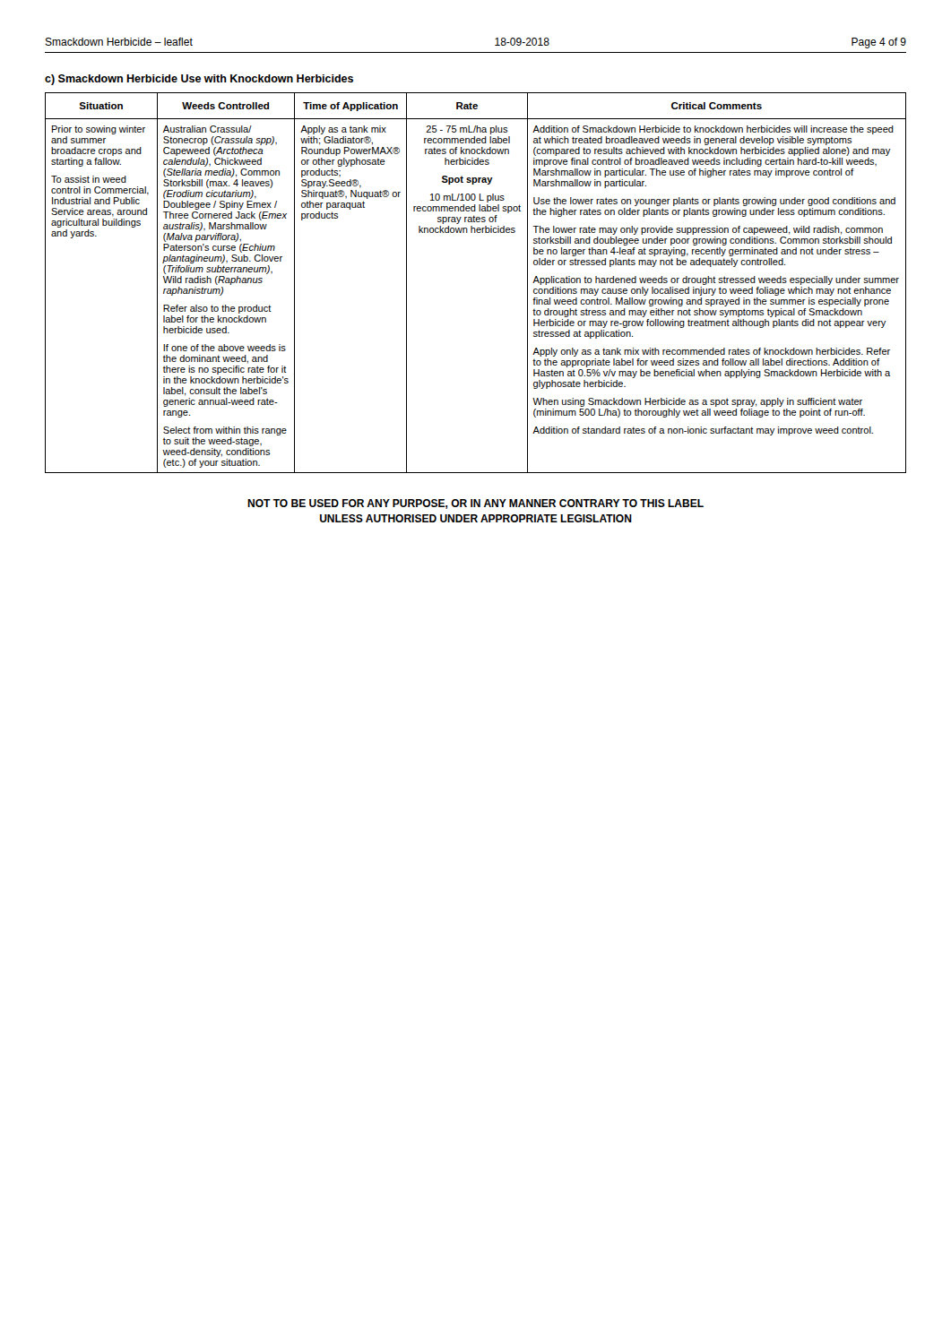Smackdown Herbicide – leaflet
18-09-2018
Page 4 of 9
c) Smackdown Herbicide Use with Knockdown Herbicides
| Situation | Weeds Controlled | Time of Application | Rate | Critical Comments |
| --- | --- | --- | --- | --- |
| Prior to sowing winter and summer broadacre crops and starting a fallow. To assist in weed control in Commercial, Industrial and Public Service areas, around agricultural buildings and yards. | Australian Crassula/ Stonecrop ( Crassula spp) , Capeweed ( Arctotheca calendula) , Chickweed ( Stellaria media) , Common Storksbill (max. 4 leaves) (Erodium cicutarium) , Doublegee / Spiny Emex / Three Cornered Jack ( Emex australis) , Marshmallow ( Malva parviflora) , Paterson's curse ( Echium plantagineum) , Sub. Clover ( Trifolium subterraneum) , Wild radish ( Raphanus raphanistrum) Refer also to the product label for the knockdown herbicide used. If one of the above weeds is the dominant weed, and there is no specific rate for it in the knockdown herbicide's label, consult the label's generic annual-weed rate-range. Select from within this range to suit the weed-stage, weed-density, conditions (etc.) of your situation. | Apply as a tank mix with; Gladiator®, Roundup PowerMAX® or other glyphosate products; Spray.Seed®, Shirquat®, Nuquat® or other paraquat products | 25 - 75 mL/ha plus recommended label rates of knockdown herbicides Spot spray 10 mL/100 L plus recommended label spot spray rates of knockdown herbicides | Addition of Smackdown Herbicide to knockdown herbicides will increase the speed at which treated broadleaved weeds in general develop visible symptoms (compared to results achieved with knockdown herbicides applied alone) and may improve final control of broadleaved weeds including certain hard-to-kill weeds, Marshmallow in particular. The use of higher rates may improve control of Marshmallow in particular. Use the lower rates on younger plants or plants growing under good conditions and the higher rates on older plants or plants growing under less optimum conditions. The lower rate may only provide suppression of capeweed, wild radish, common storksbill and doublegee under poor growing conditions. Common storksbill should be no larger than 4-leaf at spraying, recently germinated and not under stress – older or stressed plants may not be adequately controlled. Application to hardened weeds or drought stressed weeds especially under summer conditions may cause only localised injury to weed foliage which may not enhance final weed control. Mallow growing and sprayed in the summer is especially prone to drought stress and may either not show symptoms typical of Smackdown Herbicide or may re-grow following treatment although plants did not appear very stressed at application. Apply only as a tank mix with recommended rates of knockdown herbicides. Refer to the appropriate label for weed sizes and follow all label directions. Addition of Hasten at 0.5% v/v may be beneficial when applying Smackdown Herbicide with a glyphosate herbicide. When using Smackdown Herbicide as a spot spray, apply in sufficient water (minimum 500 L/ha) to thoroughly wet all weed foliage to the point of run-off. Addition of standard rates of a non-ionic surfactant may improve weed control. |
NOT TO BE USED FOR ANY PURPOSE, OR IN ANY MANNER CONTRARY TO THIS LABEL
UNLESS AUTHORISED UNDER APPROPRIATE LEGISLATION